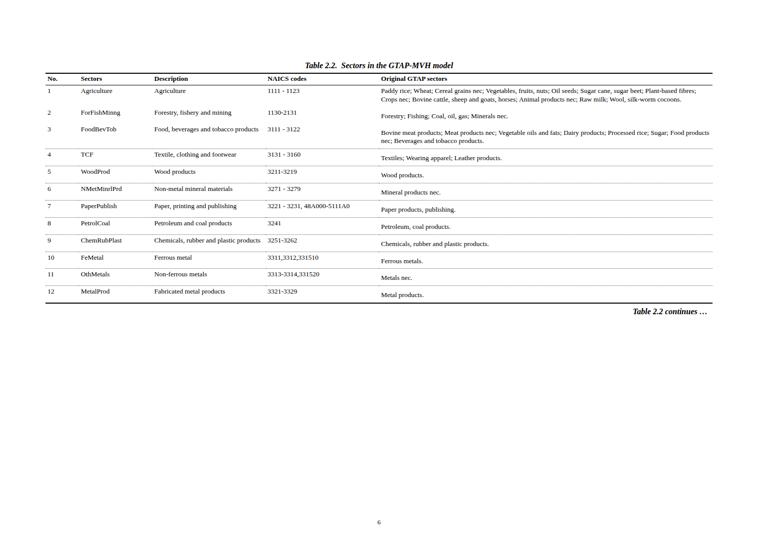Table 2.2. Sectors in the GTAP-MVH model
| No. | Sectors | Description | NAICS codes | Original GTAP sectors |
| --- | --- | --- | --- | --- |
| 1 | Agriculture | Agriculture | 1111 - 1123 | Paddy rice; Wheat; Cereal grains nec; Vegetables, fruits, nuts; Oil seeds; Sugar cane, sugar beet; Plant-based fibres; Crops nec; Bovine cattle, sheep and goats, horses; Animal products nec; Raw milk; Wool, silk-worm cocoons. |
| 2 | ForFishMinng | Forestry, fishery and mining | 1130-2131 | Forestry; Fishing; Coal, oil, gas; Minerals nec. |
| 3 | FoodBevTob | Food, beverages and tobacco products | 3111 - 3122 | Bovine meat products; Meat products nec; Vegetable oils and fats; Dairy products; Processed rice; Sugar; Food products nec; Beverages and tobacco products. |
| 4 | TCF | Textile, clothing and footwear | 3131 - 3160 | Textiles; Wearing apparel; Leather products. |
| 5 | WoodProd | Wood products | 3211-3219 | Wood products. |
| 6 | NMetMinrlPrd | Non-metal mineral materials | 3271 - 3279 | Mineral products nec. |
| 7 | PaperPublish | Paper, printing and publishing | 3221 - 3231, 48A000-5111A0 | Paper products, publishing. |
| 8 | PetrolCoal | Petroleum and coal products | 3241 | Petroleum, coal products. |
| 9 | ChemRubPlast | Chemicals, rubber and plastic products | 3251-3262 | Chemicals, rubber and plastic products. |
| 10 | FeMetal | Ferrous metal | 3311,3312,331510 | Ferrous metals. |
| 11 | OthMetals | Non-ferrous metals | 3313-3314,331520 | Metals nec. |
| 12 | MetalProd | Fabricated metal products | 3321-3329 | Metal products. |
Table 2.2 continues …
6